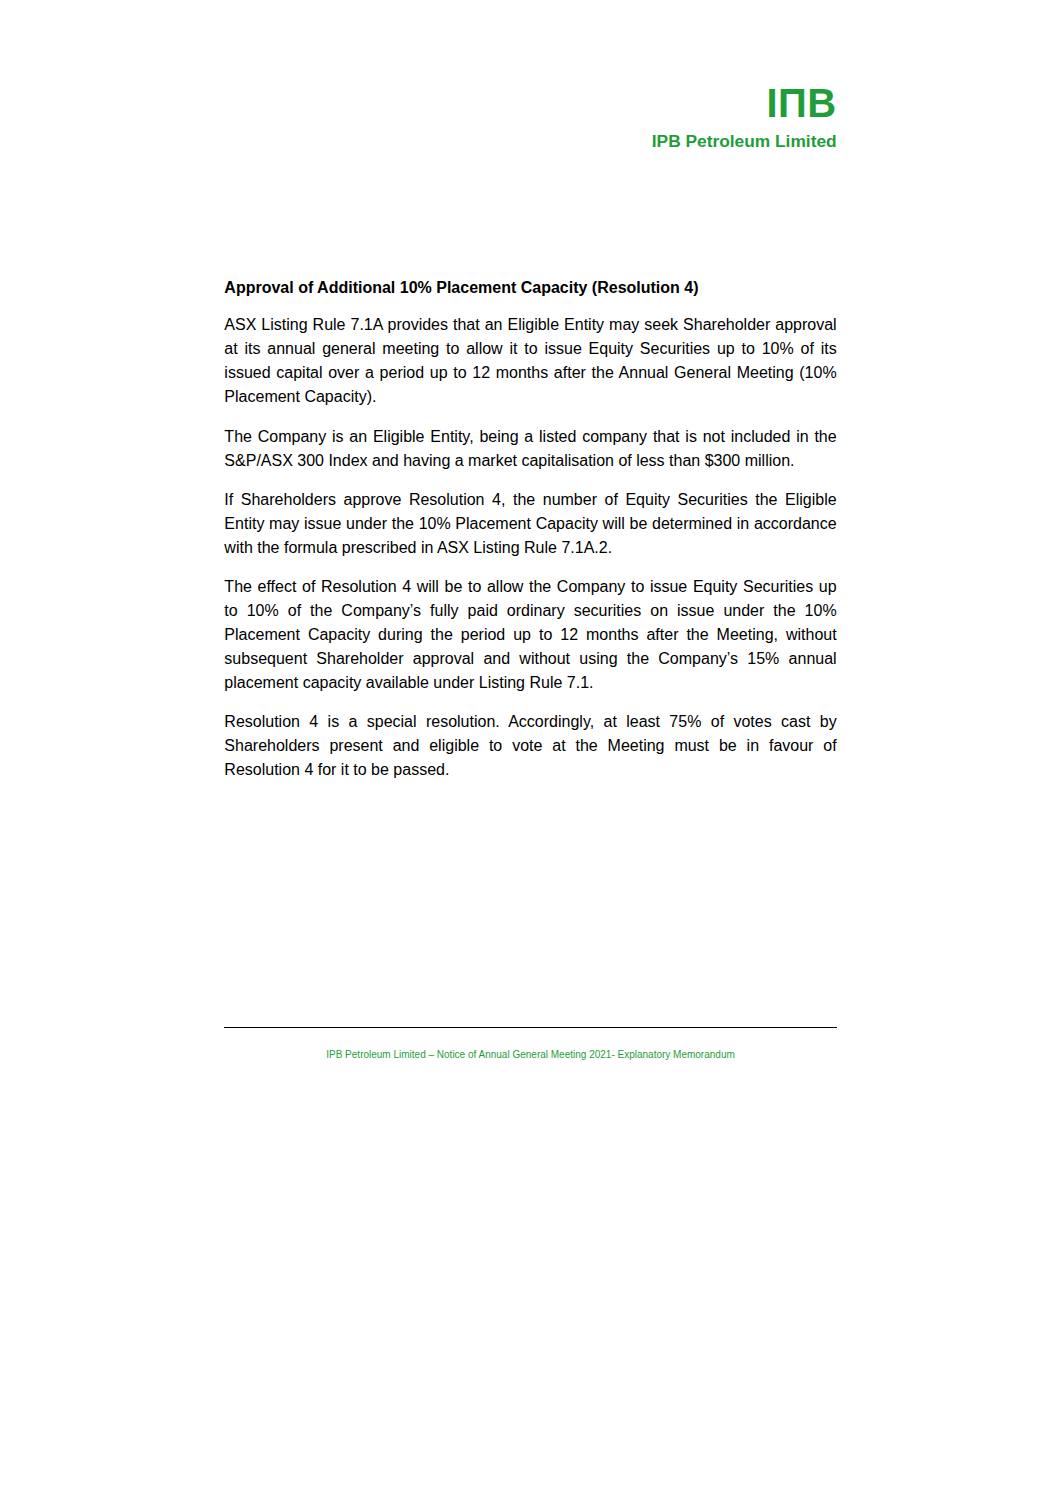IПB
IPB Petroleum Limited
Approval of Additional 10% Placement Capacity (Resolution 4)
ASX Listing Rule 7.1A provides that an Eligible Entity may seek Shareholder approval at its annual general meeting to allow it to issue Equity Securities up to 10% of its issued capital over a period up to 12 months after the Annual General Meeting (10% Placement Capacity).
The Company is an Eligible Entity, being a listed company that is not included in the S&P/ASX 300 Index and having a market capitalisation of less than $300 million.
If Shareholders approve Resolution 4, the number of Equity Securities the Eligible Entity may issue under the 10% Placement Capacity will be determined in accordance with the formula prescribed in ASX Listing Rule 7.1A.2.
The effect of Resolution 4 will be to allow the Company to issue Equity Securities up to 10% of the Company’s fully paid ordinary securities on issue under the 10% Placement Capacity during the period up to 12 months after the Meeting, without subsequent Shareholder approval and without using the Company’s 15% annual placement capacity available under Listing Rule 7.1.
Resolution 4 is a special resolution. Accordingly, at least 75% of votes cast by Shareholders present and eligible to vote at the Meeting must be in favour of Resolution 4 for it to be passed.
IPB Petroleum Limited – Notice of Annual General Meeting 2021- Explanatory Memorandum